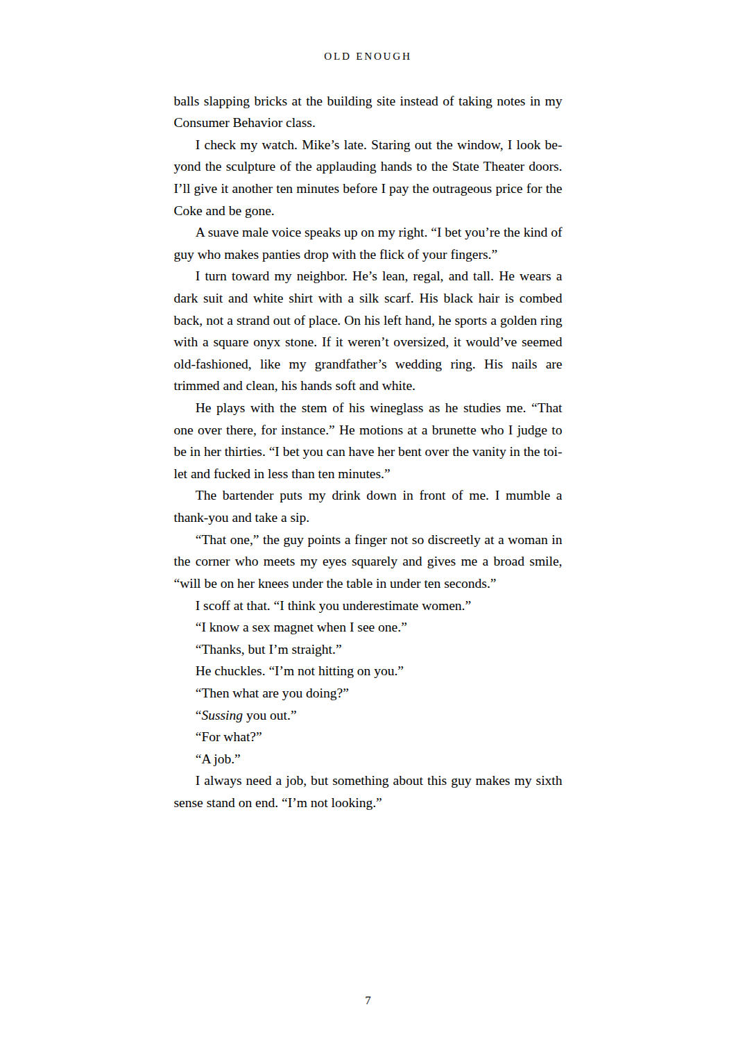Old Enough
balls slapping bricks at the building site instead of taking notes in my Consumer Behavior class.
I check my watch. Mike’s late. Staring out the window, I look beyond the sculpture of the applauding hands to the State Theater doors. I’ll give it another ten minutes before I pay the outrageous price for the Coke and be gone.
A suave male voice speaks up on my right. “I bet you’re the kind of guy who makes panties drop with the flick of your fingers.”
I turn toward my neighbor. He’s lean, regal, and tall. He wears a dark suit and white shirt with a silk scarf. His black hair is combed back, not a strand out of place. On his left hand, he sports a golden ring with a square onyx stone. If it weren’t oversized, it would’ve seemed old-fashioned, like my grandfather’s wedding ring. His nails are trimmed and clean, his hands soft and white.
He plays with the stem of his wineglass as he studies me. “That one over there, for instance.” He motions at a brunette who I judge to be in her thirties. “I bet you can have her bent over the vanity in the toilet and fucked in less than ten minutes.”
The bartender puts my drink down in front of me. I mumble a thank-you and take a sip.
“That one,” the guy points a finger not so discreetly at a woman in the corner who meets my eyes squarely and gives me a broad smile, “will be on her knees under the table in under ten seconds.”
I scoff at that. “I think you underestimate women.”
“I know a sex magnet when I see one.”
“Thanks, but I’m straight.”
He chuckles. “I’m not hitting on you.”
“Then what are you doing?”
“Sussing you out.”
“For what?”
“A job.”
I always need a job, but something about this guy makes my sixth sense stand on end. “I’m not looking.”
7